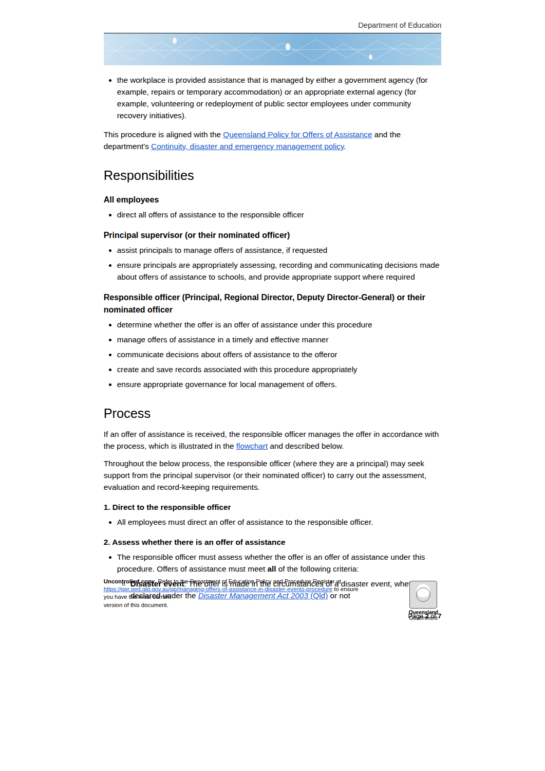Department of Education
the workplace is provided assistance that is managed by either a government agency (for example, repairs or temporary accommodation) or an appropriate external agency (for example, volunteering or redeployment of public sector employees under community recovery initiatives).
This procedure is aligned with the Queensland Policy for Offers of Assistance and the department's Continuity, disaster and emergency management policy.
Responsibilities
All employees
direct all offers of assistance to the responsible officer
Principal supervisor (or their nominated officer)
assist principals to manage offers of assistance, if requested
ensure principals are appropriately assessing, recording and communicating decisions made about offers of assistance to schools, and provide appropriate support where required
Responsible officer (Principal, Regional Director, Deputy Director-General) or their nominated officer
determine whether the offer is an offer of assistance under this procedure
manage offers of assistance in a timely and effective manner
communicate decisions about offers of assistance to the offeror
create and save records associated with this procedure appropriately
ensure appropriate governance for local management of offers.
Process
If an offer of assistance is received, the responsible officer manages the offer in accordance with the process, which is illustrated in the flowchart and described below.
Throughout the below process, the responsible officer (where they are a principal) may seek support from the principal supervisor (or their nominated officer) to carry out the assessment, evaluation and record-keeping requirements.
1. Direct to the responsible officer
All employees must direct an offer of assistance to the responsible officer.
2. Assess whether there is an offer of assistance
The responsible officer must assess whether the offer is an offer of assistance under this procedure. Offers of assistance must meet all of the following criteria:
Disaster event: The offer is made in the circumstances of a disaster event, whether declared under the Disaster Management Act 2003 (Qld) or not
Uncontrolled copy. Refer to the Department of Education Policy and Procedure Register at
https://ppr.qed.qld.gov.au/pp/managing-offers-of-assistance-in-disaster-events-procedure to ensure you have the most current
version of this document.
Page 2 of 7
Queensland
Government